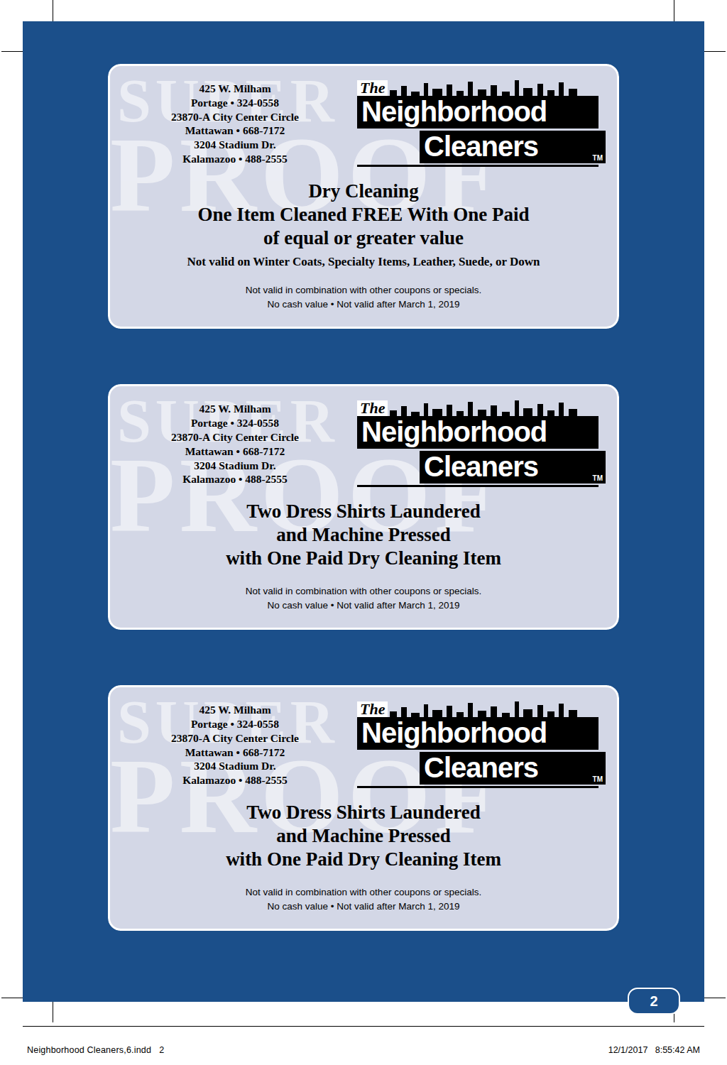SUPER
PROOF
425 W. Milham
Portage • 324-0558
23870-A City Center Circle
Mattawan • 668-7172
3204 Stadium Dr.
Kalamazoo • 488-2555
The
Neighborhood
CleanersTM
Dry Cleaning
One Item Cleaned FREE With One Paid
of equal or greater value
Not valid on Winter Coats, Specialty Items, Leather, Suede, or Down
Not valid in combination with other coupons or specials.
No cash value • Not valid after March 1, 2019
SUPER
PROOF
425 W. Milham
Portage • 324-0558
23870-A City Center Circle
Mattawan • 668-7172
3204 Stadium Dr.
Kalamazoo • 488-2555
The
Neighborhood
CleanersTM
Two Dress Shirts Laundered
and Machine Pressed
with One Paid Dry Cleaning Item
Not valid in combination with other coupons or specials.
No cash value • Not valid after March 1, 2019
SUPER
PROOF
425 W. Milham
Portage • 324-0558
23870-A City Center Circle
Mattawan • 668-7172
3204 Stadium Dr.
Kalamazoo • 488-2555
The
Neighborhood
CleanersTM
Two Dress Shirts Laundered
and Machine Pressed
with One Paid Dry Cleaning Item
Not valid in combination with other coupons or specials.
No cash value • Not valid after March 1, 2019
2
Neighborhood Cleaners,6.indd 2
12/1/2017 8:55:42 AM